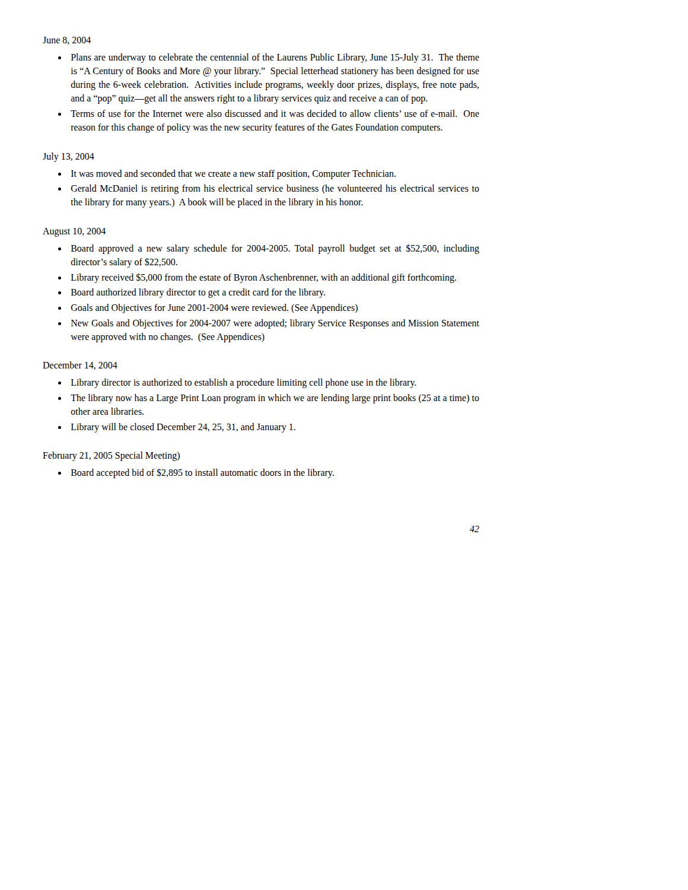June 8, 2004
Plans are underway to celebrate the centennial of the Laurens Public Library, June 15-July 31. The theme is “A Century of Books and More @ your library.” Special letterhead stationery has been designed for use during the 6-week celebration. Activities include programs, weekly door prizes, displays, free note pads, and a “pop” quiz—get all the answers right to a library services quiz and receive a can of pop.
Terms of use for the Internet were also discussed and it was decided to allow clients’ use of e-mail. One reason for this change of policy was the new security features of the Gates Foundation computers.
July 13, 2004
It was moved and seconded that we create a new staff position, Computer Technician.
Gerald McDaniel is retiring from his electrical service business (he volunteered his electrical services to the library for many years.) A book will be placed in the library in his honor.
August 10, 2004
Board approved a new salary schedule for 2004-2005. Total payroll budget set at $52,500, including director’s salary of $22,500.
Library received $5,000 from the estate of Byron Aschenbrenner, with an additional gift forthcoming.
Board authorized library director to get a credit card for the library.
Goals and Objectives for June 2001-2004 were reviewed. (See Appendices)
New Goals and Objectives for 2004-2007 were adopted; library Service Responses and Mission Statement were approved with no changes. (See Appendices)
December 14, 2004
Library director is authorized to establish a procedure limiting cell phone use in the library.
The library now has a Large Print Loan program in which we are lending large print books (25 at a time) to other area libraries.
Library will be closed December 24, 25, 31, and January 1.
February 21, 2005 Special Meeting)
Board accepted bid of $2,895 to install automatic doors in the library.
42